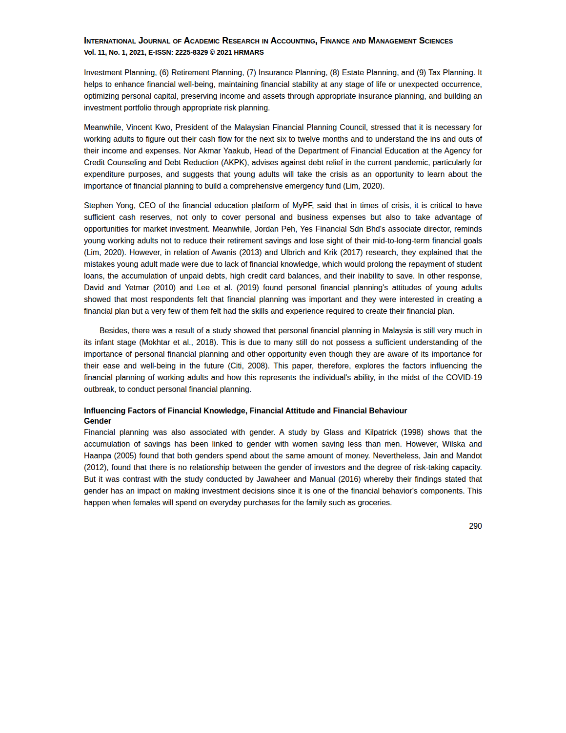International Journal of Academic Research in Accounting, Finance and Management Sciences
Vol. 11, No. 1, 2021, E-ISSN: 2225-8329 © 2021 HRMARS
Investment Planning, (6) Retirement Planning, (7) Insurance Planning, (8) Estate Planning, and (9) Tax Planning. It helps to enhance financial well-being, maintaining financial stability at any stage of life or unexpected occurrence, optimizing personal capital, preserving income and assets through appropriate insurance planning, and building an investment portfolio through appropriate risk planning.
Meanwhile, Vincent Kwo, President of the Malaysian Financial Planning Council, stressed that it is necessary for working adults to figure out their cash flow for the next six to twelve months and to understand the ins and outs of their income and expenses. Nor Akmar Yaakub, Head of the Department of Financial Education at the Agency for Credit Counseling and Debt Reduction (AKPK), advises against debt relief in the current pandemic, particularly for expenditure purposes, and suggests that young adults will take the crisis as an opportunity to learn about the importance of financial planning to build a comprehensive emergency fund (Lim, 2020).
Stephen Yong, CEO of the financial education platform of MyPF, said that in times of crisis, it is critical to have sufficient cash reserves, not only to cover personal and business expenses but also to take advantage of opportunities for market investment. Meanwhile, Jordan Peh, Yes Financial Sdn Bhd's associate director, reminds young working adults not to reduce their retirement savings and lose sight of their mid-to-long-term financial goals (Lim, 2020). However, in relation of Awanis (2013) and Ulbrich and Krik (2017) research, they explained that the mistakes young adult made were due to lack of financial knowledge, which would prolong the repayment of student loans, the accumulation of unpaid debts, high credit card balances, and their inability to save. In other response, David and Yetmar (2010) and Lee et al. (2019) found personal financial planning's attitudes of young adults showed that most respondents felt that financial planning was important and they were interested in creating a financial plan but a very few of them felt had the skills and experience required to create their financial plan.
Besides, there was a result of a study showed that personal financial planning in Malaysia is still very much in its infant stage (Mokhtar et al., 2018). This is due to many still do not possess a sufficient understanding of the importance of personal financial planning and other opportunity even though they are aware of its importance for their ease and well-being in the future (Citi, 2008). This paper, therefore, explores the factors influencing the financial planning of working adults and how this represents the individual's ability, in the midst of the COVID-19 outbreak, to conduct personal financial planning.
Influencing Factors of Financial Knowledge, Financial Attitude and Financial Behaviour
Gender
Financial planning was also associated with gender. A study by Glass and Kilpatrick (1998) shows that the accumulation of savings has been linked to gender with women saving less than men. However, Wilska and Haanpa (2005) found that both genders spend about the same amount of money. Nevertheless, Jain and Mandot (2012), found that there is no relationship between the gender of investors and the degree of risk-taking capacity. But it was contrast with the study conducted by Jawaheer and Manual (2016) whereby their findings stated that gender has an impact on making investment decisions since it is one of the financial behavior's components. This happen when females will spend on everyday purchases for the family such as groceries.
290